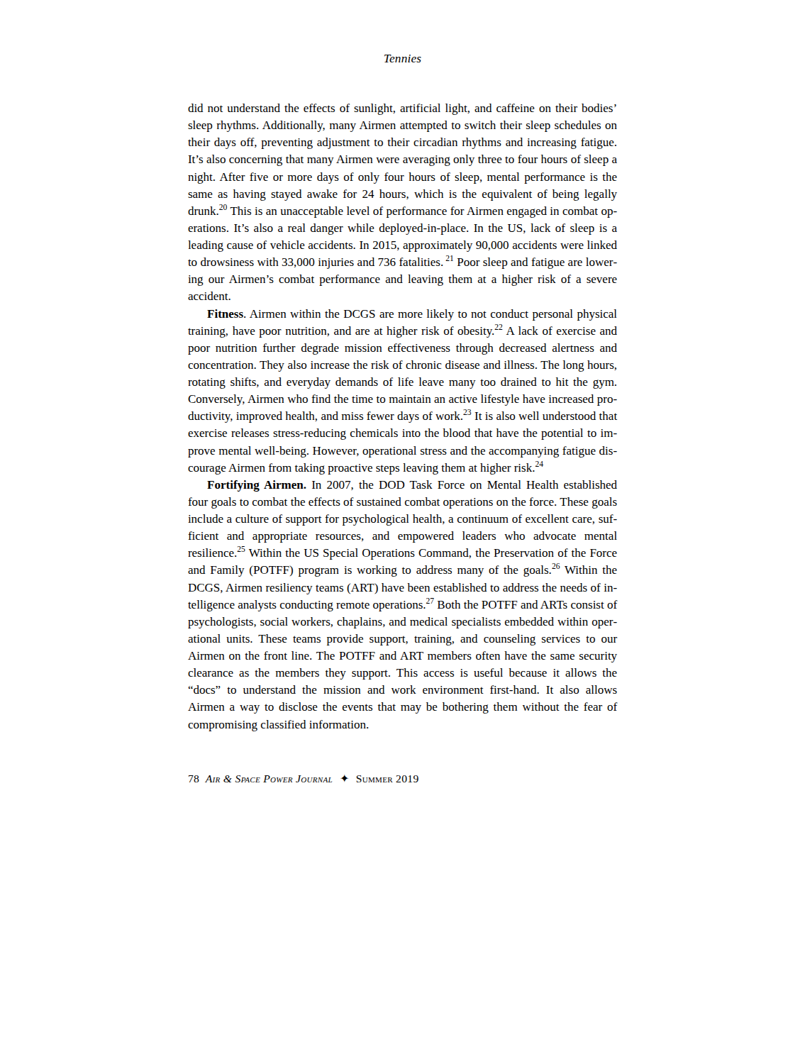Tennies
did not understand the effects of sunlight, artificial light, and caffeine on their bodies’ sleep rhythms. Additionally, many Airmen attempted to switch their sleep schedules on their days off, preventing adjustment to their circadian rhythms and increasing fatigue. It’s also concerning that many Airmen were averaging only three to four hours of sleep a night. After five or more days of only four hours of sleep, mental performance is the same as having stayed awake for 24 hours, which is the equivalent of being legally drunk.20 This is an unacceptable level of performance for Airmen engaged in combat operations. It’s also a real danger while deployed-in-place. In the US, lack of sleep is a leading cause of vehicle accidents. In 2015, approximately 90,000 accidents were linked to drowsiness with 33,000 injuries and 736 fatalities. 21 Poor sleep and fatigue are lowering our Airmen’s combat performance and leaving them at a higher risk of a severe accident.
Fitness. Airmen within the DCGS are more likely to not conduct personal physical training, have poor nutrition, and are at higher risk of obesity.22 A lack of exercise and poor nutrition further degrade mission effectiveness through decreased alertness and concentration. They also increase the risk of chronic disease and illness. The long hours, rotating shifts, and everyday demands of life leave many too drained to hit the gym. Conversely, Airmen who find the time to maintain an active lifestyle have increased productivity, improved health, and miss fewer days of work.23 It is also well understood that exercise releases stress-reducing chemicals into the blood that have the potential to improve mental well-being. However, operational stress and the accompanying fatigue discourage Airmen from taking proactive steps leaving them at higher risk.24
Fortifying Airmen. In 2007, the DOD Task Force on Mental Health established four goals to combat the effects of sustained combat operations on the force. These goals include a culture of support for psychological health, a continuum of excellent care, sufficient and appropriate resources, and empowered leaders who advocate mental resilience.25 Within the US Special Operations Command, the Preservation of the Force and Family (POTFF) program is working to address many of the goals.26 Within the DCGS, Airmen resiliency teams (ART) have been established to address the needs of intelligence analysts conducting remote operations.27 Both the POTFF and ARTs consist of psychologists, social workers, chaplains, and medical specialists embedded within operational units. These teams provide support, training, and counseling services to our Airmen on the front line. The POTFF and ART members often have the same security clearance as the members they support. This access is useful because it allows the “docs” to understand the mission and work environment first-hand. It also allows Airmen a way to disclose the events that may be bothering them without the fear of compromising classified information.
78 Air & Space Power Journal ✦ Summer 2019